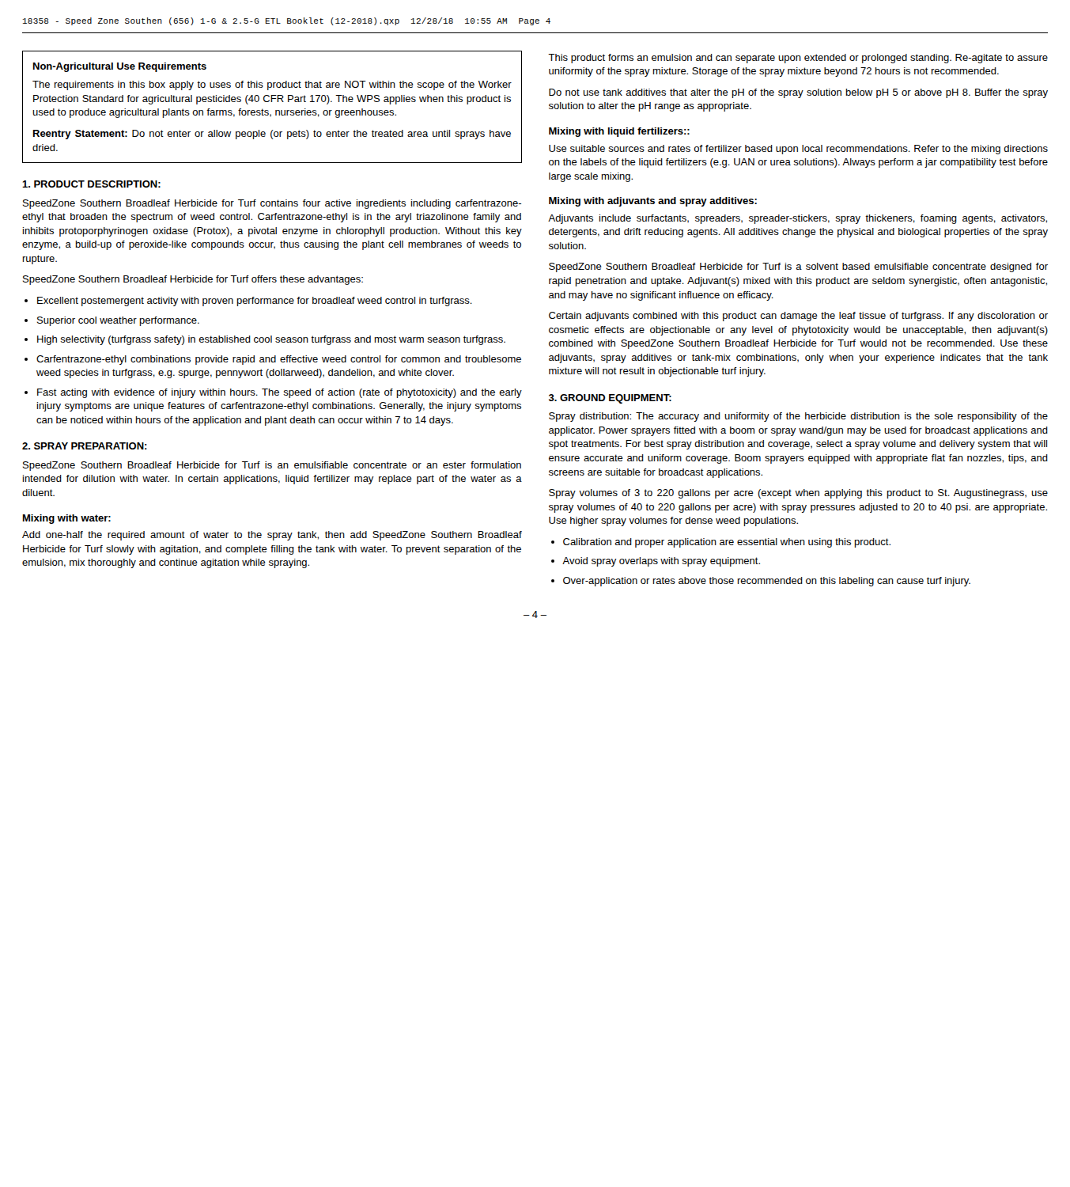18358 - Speed Zone Southen (656) 1-G & 2.5-G ETL Booklet (12-2018).qxp 12/28/18 10:55 AM Page 4
Non-Agricultural Use Requirements
The requirements in this box apply to uses of this product that are NOT within the scope of the Worker Protection Standard for agricultural pesticides (40 CFR Part 170). The WPS applies when this product is used to produce agricultural plants on farms, forests, nurseries, or greenhouses.
Reentry Statement: Do not enter or allow people (or pets) to enter the treated area until sprays have dried.
1. PRODUCT DESCRIPTION:
SpeedZone Southern Broadleaf Herbicide for Turf contains four active ingredients including carfentrazone-ethyl that broaden the spectrum of weed control. Carfentrazone-ethyl is in the aryl triazolinone family and inhibits protoporphyrinogen oxidase (Protox), a pivotal enzyme in chlorophyll production. Without this key enzyme, a build-up of peroxide-like compounds occur, thus causing the plant cell membranes of weeds to rupture.
SpeedZone Southern Broadleaf Herbicide for Turf offers these advantages:
Excellent postemergent activity with proven performance for broadleaf weed control in turfgrass.
Superior cool weather performance.
High selectivity (turfgrass safety) in established cool season turfgrass and most warm season turfgrass.
Carfentrazone-ethyl combinations provide rapid and effective weed control for common and troublesome weed species in turfgrass, e.g. spurge, pennywort (dollarweed), dandelion, and white clover.
Fast acting with evidence of injury within hours. The speed of action (rate of phytotoxicity) and the early injury symptoms are unique features of carfentrazone-ethyl combinations. Generally, the injury symptoms can be noticed within hours of the application and plant death can occur within 7 to 14 days.
2. SPRAY PREPARATION:
SpeedZone Southern Broadleaf Herbicide for Turf is an emulsifiable concentrate or an ester formulation intended for dilution with water. In certain applications, liquid fertilizer may replace part of the water as a diluent.
Mixing with water:
Add one-half the required amount of water to the spray tank, then add SpeedZone Southern Broadleaf Herbicide for Turf slowly with agitation, and complete filling the tank with water. To prevent separation of the emulsion, mix thoroughly and continue agitation while spraying.
This product forms an emulsion and can separate upon extended or prolonged standing. Re-agitate to assure uniformity of the spray mixture. Storage of the spray mixture beyond 72 hours is not recommended.
Do not use tank additives that alter the pH of the spray solution below pH 5 or above pH 8. Buffer the spray solution to alter the pH range as appropriate.
Mixing with liquid fertilizers::
Use suitable sources and rates of fertilizer based upon local recommendations. Refer to the mixing directions on the labels of the liquid fertilizers (e.g. UAN or urea solutions). Always perform a jar compatibility test before large scale mixing.
Mixing with adjuvants and spray additives:
Adjuvants include surfactants, spreaders, spreader-stickers, spray thickeners, foaming agents, activators, detergents, and drift reducing agents. All additives change the physical and biological properties of the spray solution.
SpeedZone Southern Broadleaf Herbicide for Turf is a solvent based emulsifiable concentrate designed for rapid penetration and uptake. Adjuvant(s) mixed with this product are seldom synergistic, often antagonistic, and may have no significant influence on efficacy.
Certain adjuvants combined with this product can damage the leaf tissue of turfgrass. If any discoloration or cosmetic effects are objectionable or any level of phytotoxicity would be unacceptable, then adjuvant(s) combined with SpeedZone Southern Broadleaf Herbicide for Turf would not be recommended. Use these adjuvants, spray additives or tank-mix combinations, only when your experience indicates that the tank mixture will not result in objectionable turf injury.
3. GROUND EQUIPMENT:
Spray distribution: The accuracy and uniformity of the herbicide distribution is the sole responsibility of the applicator. Power sprayers fitted with a boom or spray wand/gun may be used for broadcast applications and spot treatments. For best spray distribution and coverage, select a spray volume and delivery system that will ensure accurate and uniform coverage. Boom sprayers equipped with appropriate flat fan nozzles, tips, and screens are suitable for broadcast applications.
Spray volumes of 3 to 220 gallons per acre (except when applying this product to St. Augustinegrass, use spray volumes of 40 to 220 gallons per acre) with spray pressures adjusted to 20 to 40 psi. are appropriate. Use higher spray volumes for dense weed populations.
Calibration and proper application are essential when using this product.
Avoid spray overlaps with spray equipment.
Over-application or rates above those recommended on this labeling can cause turf injury.
– 4 –